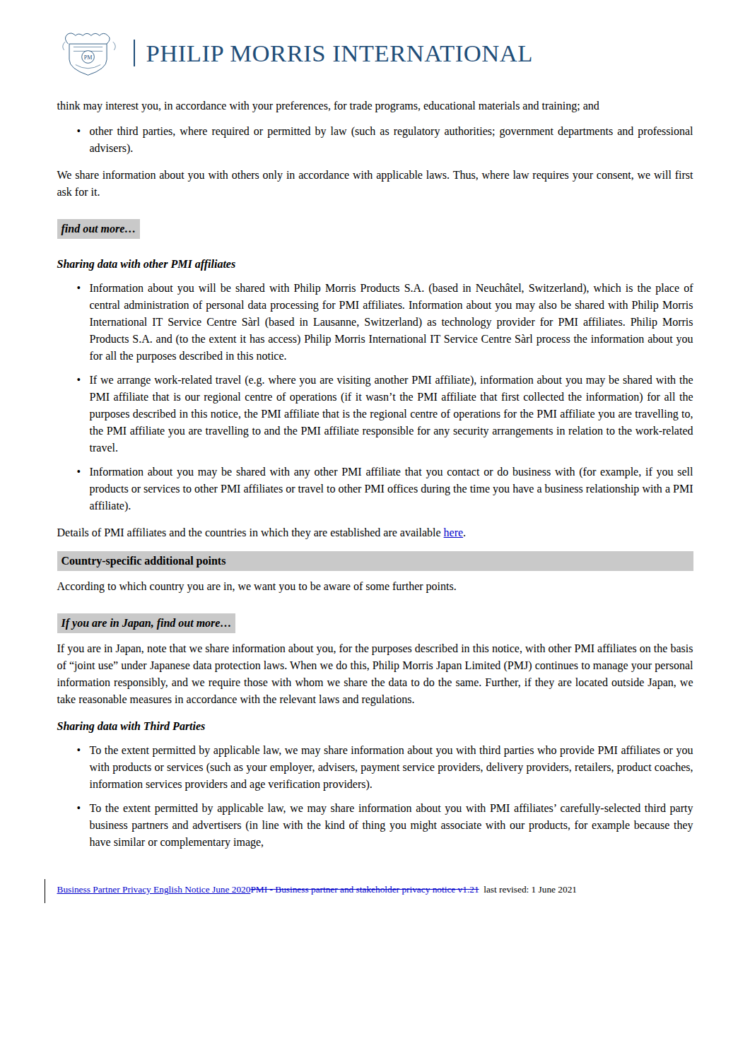PM
PHILIP MORRIS INTERNATIONAL
think may interest you, in accordance with your preferences, for trade programs, educational materials and training; and
other third parties, where required or permitted by law (such as regulatory authorities; government departments and professional advisers).
We share information about you with others only in accordance with applicable laws. Thus, where law requires your consent, we will first ask for it.
find out more…
Sharing data with other PMI affiliates
Information about you will be shared with Philip Morris Products S.A. (based in Neuchâtel, Switzerland), which is the place of central administration of personal data processing for PMI affiliates. Information about you may also be shared with Philip Morris International IT Service Centre Sàrl (based in Lausanne, Switzerland) as technology provider for PMI affiliates. Philip Morris Products S.A. and (to the extent it has access) Philip Morris International IT Service Centre Sàrl process the information about you for all the purposes described in this notice.
If we arrange work-related travel (e.g. where you are visiting another PMI affiliate), information about you may be shared with the PMI affiliate that is our regional centre of operations (if it wasn’t the PMI affiliate that first collected the information) for all the purposes described in this notice, the PMI affiliate that is the regional centre of operations for the PMI affiliate you are travelling to, the PMI affiliate you are travelling to and the PMI affiliate responsible for any security arrangements in relation to the work-related travel.
Information about you may be shared with any other PMI affiliate that you contact or do business with (for example, if you sell products or services to other PMI affiliates or travel to other PMI offices during the time you have a business relationship with a PMI affiliate).
Details of PMI affiliates and the countries in which they are established are available here.
Country-specific additional points
According to which country you are in, we want you to be aware of some further points.
If you are in Japan, find out more…
If you are in Japan, note that we share information about you, for the purposes described in this notice, with other PMI affiliates on the basis of “joint use” under Japanese data protection laws. When we do this, Philip Morris Japan Limited (PMJ) continues to manage your personal information responsibly, and we require those with whom we share the data to do the same. Further, if they are located outside Japan, we take reasonable measures in accordance with the relevant laws and regulations.
Sharing data with Third Parties
To the extent permitted by applicable law, we may share information about you with third parties who provide PMI affiliates or you with products or services (such as your employer, advisers, payment service providers, delivery providers, retailers, product coaches, information services providers and age verification providers).
To the extent permitted by applicable law, we may share information about you with PMI affiliates’ carefully-selected third party business partners and advertisers (in line with the kind of thing you might associate with our products, for example because they have similar or complementary image,
Business Partner Privacy English Notice June 2020 PMI - Business partner and stakeholder privacy notice v1.21 last revised: 1 June 2021